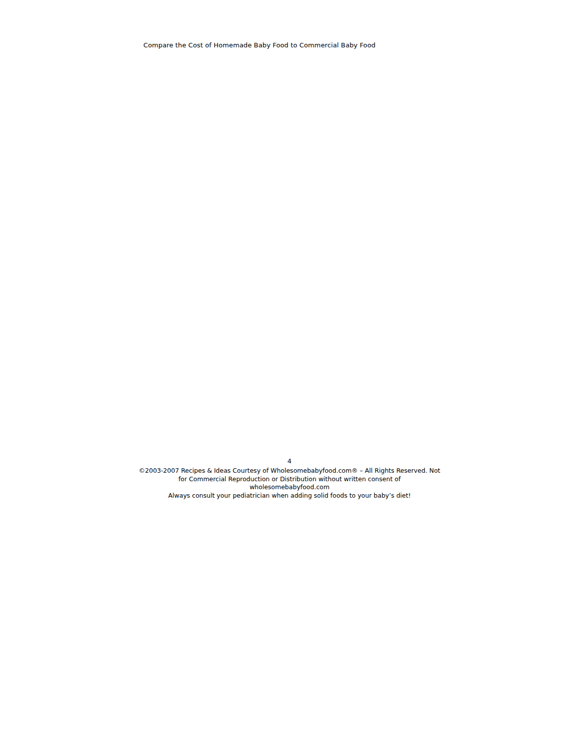Compare the Cost of Homemade Baby Food to Commercial Baby Food
4
©2003-2007 Recipes & Ideas Courtesy of Wholesomebabyfood.com® – All Rights Reserved. Not
for Commercial Reproduction or Distribution without written consent of wholesomebabyfood.com
Always consult your pediatrician when adding solid foods to your baby’s diet!